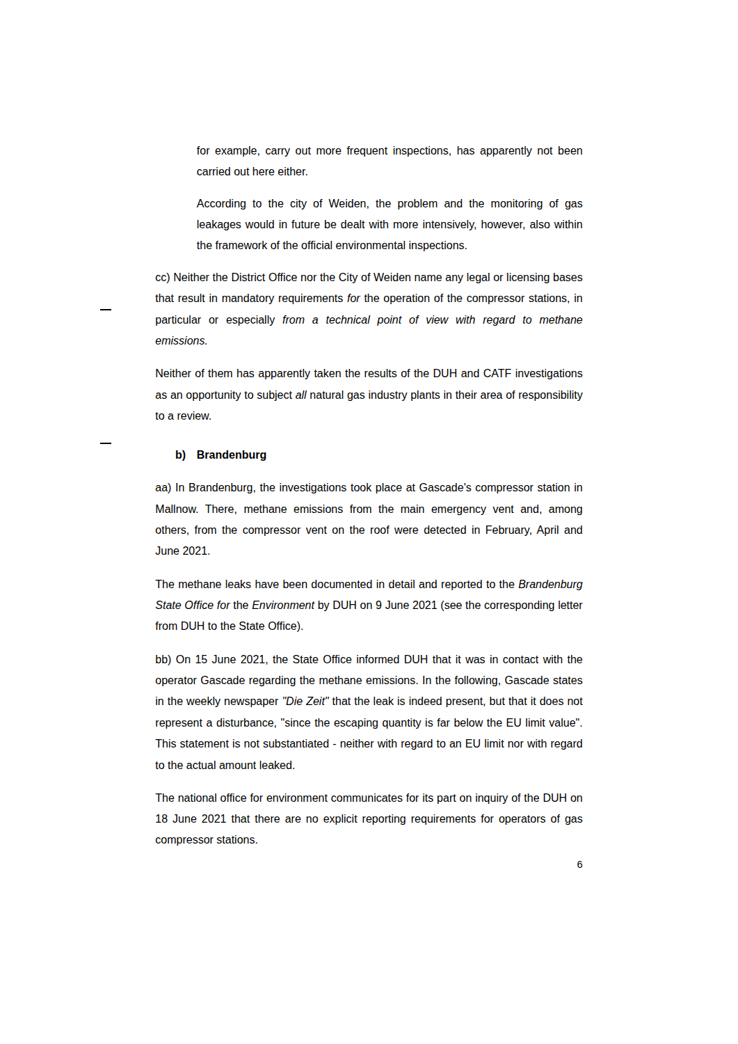for example, carry out more frequent inspections, has apparently not been carried out here either.
According to the city of Weiden, the problem and the monitoring of gas leakages would in future be dealt with more intensively, however, also within the framework of the official environmental inspections.
cc) Neither the District Office nor the City of Weiden name any legal or licensing bases that result in mandatory requirements for the operation of the compressor stations, in particular or especially from a technical point of view with regard to methane emissions.
Neither of them has apparently taken the results of the DUH and CATF investigations as an opportunity to subject all natural gas industry plants in their area of responsibility to a review.
b) Brandenburg
aa) In Brandenburg, the investigations took place at Gascade's compressor station in Mallnow. There, methane emissions from the main emergency vent and, among others, from the compressor vent on the roof were detected in February, April and June 2021.
The methane leaks have been documented in detail and reported to the Brandenburg State Office for the Environment by DUH on 9 June 2021 (see the corresponding letter from DUH to the State Office).
bb) On 15 June 2021, the State Office informed DUH that it was in contact with the operator Gascade regarding the methane emissions. In the following, Gascade states in the weekly newspaper "Die Zeit" that the leak is indeed present, but that it does not represent a disturbance, "since the escaping quantity is far below the EU limit value". This statement is not substantiated - neither with regard to an EU limit nor with regard to the actual amount leaked.
The national office for environment communicates for its part on inquiry of the DUH on 18 June 2021 that there are no explicit reporting requirements for operators of gas compressor stations.
6